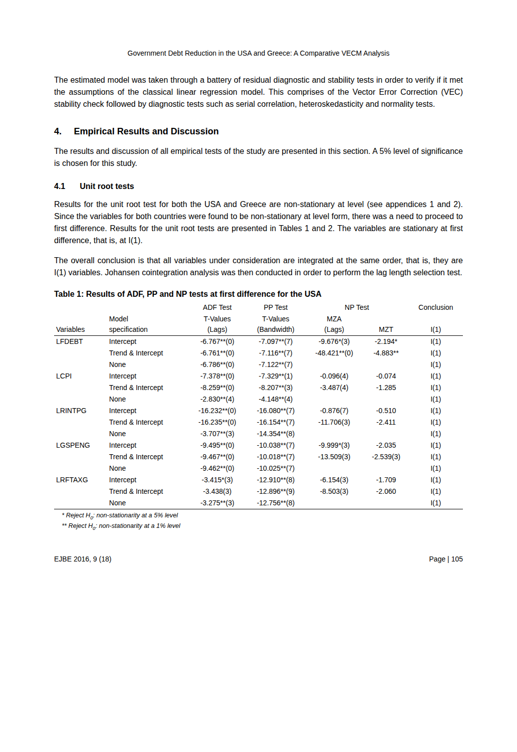Government Debt Reduction in the USA and Greece: A Comparative VECM Analysis
The estimated model was taken through a battery of residual diagnostic and stability tests in order to verify if it met the assumptions of the classical linear regression model. This comprises of the Vector Error Correction (VEC) stability check followed by diagnostic tests such as serial correlation, heteroskedasticity and normality tests.
4. Empirical Results and Discussion
The results and discussion of all empirical tests of the study are presented in this section. A 5% level of significance is chosen for this study.
4.1 Unit root tests
Results for the unit root test for both the USA and Greece are non-stationary at level (see appendices 1 and 2). Since the variables for both countries were found to be non-stationary at level form, there was a need to proceed to first difference. Results for the unit root tests are presented in Tables 1 and 2. The variables are stationary at first difference, that is, at I(1).
The overall conclusion is that all variables under consideration are integrated at the same order, that is, they are I(1) variables. Johansen cointegration analysis was then conducted in order to perform the lag length selection test.
Table 1: Results of ADF, PP and NP tests at first difference for the USA
| | | ADF Test | PP Test | NP Test | Conclusion |
| --- | --- | --- | --- | --- | --- |
| Variables | Model specification | T-Values (Lags) | T-Values (Bandwidth) | MZA (Lags) | MZT | I(1) |
| LFDEBT | Intercept | -6.767**(0) | -7.097**(7) | -9.676*(3) | -2.194* | I(1) |
| | Trend & Intercept | -6.761**(0) | -7.116**(7) | -48.421**(0) | -4.883** | I(1) |
| | None | -6.786**(0) | -7.122**(7) | | | I(1) |
| LCPI | Intercept | -7.378**(0) | -7.329**(1) | -0.096(4) | -0.074 | I(1) |
| | Trend & Intercept | -8.259**(0) | -8.207**(3) | -3.487(4) | -1.285 | I(1) |
| | None | -2.830**(4) | -4.148**(4) | | | I(1) |
| LRINTPG | Intercept | -16.232**(0) | -16.080**(7) | -0.876(7) | -0.510 | I(1) |
| | Trend & Intercept | -16.235**(0) | -16.154**(7) | -11.706(3) | -2.411 | I(1) |
| | None | -3.707**(3) | -14.354**(8) | | | I(1) |
| LGSPENG | Intercept | -9.495**(0) | -10.038**(7) | -9.999*(3) | -2.035 | I(1) |
| | Trend & Intercept | -9.467**(0) | -10.018**(7) | -13.509(3) | -2.539(3) | I(1) |
| | None | -9.462**(0) | -10.025**(7) | | | I(1) |
| LRFTAXG | Intercept | -3.415*(3) | -12.910**(8) | -6.154(3) | -1.709 | I(1) |
| | Trend & Intercept | -3.438(3) | -12.896**(9) | -8.503(3) | -2.060 | I(1) |
| | None | -3.275**(3) | -12.756**(8) | | | I(1) |
* Reject H0: non-stationarity at a 5% level
** Reject H0: non-stationarity at a 1% level
EJBE 2016, 9 (18) Page | 105